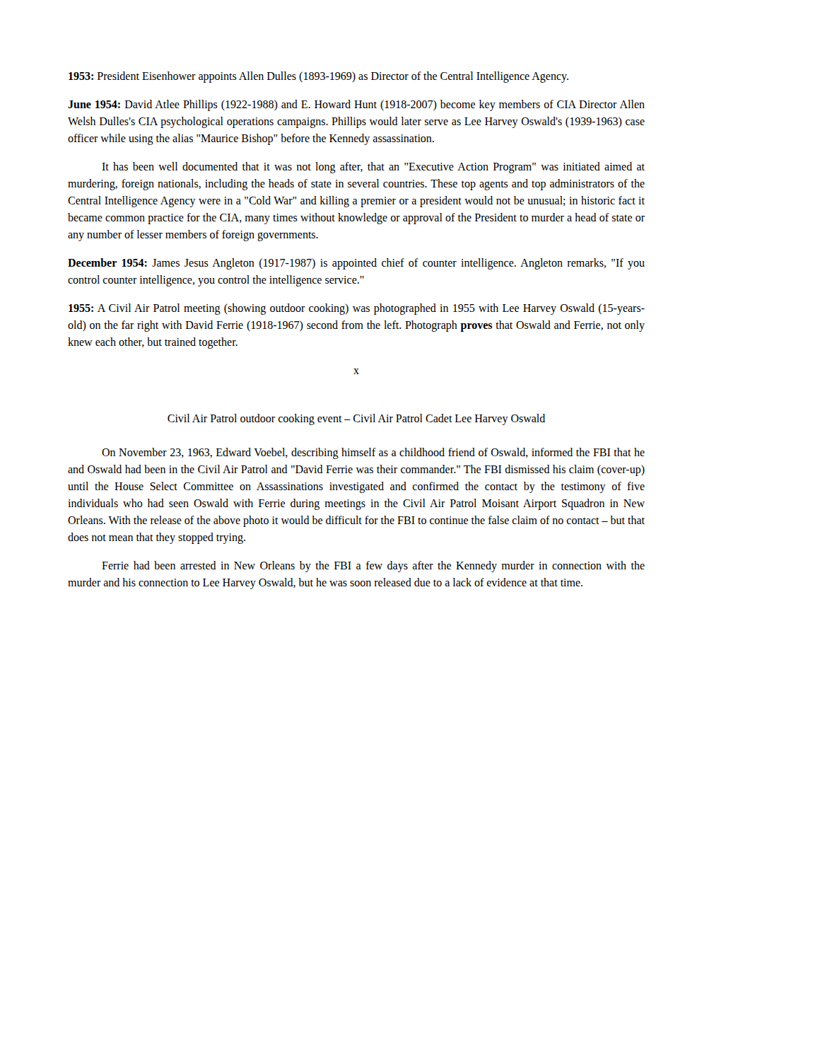1953: President Eisenhower appoints Allen Dulles (1893-1969) as Director of the Central Intelligence Agency.
June 1954: David Atlee Phillips (1922-1988) and E. Howard Hunt (1918-2007) become key members of CIA Director Allen Welsh Dulles's CIA psychological operations campaigns. Phillips would later serve as Lee Harvey Oswald's (1939-1963) case officer while using the alias "Maurice Bishop" before the Kennedy assassination.
It has been well documented that it was not long after, that an "Executive Action Program" was initiated aimed at murdering, foreign nationals, including the heads of state in several countries. These top agents and top administrators of the Central Intelligence Agency were in a "Cold War" and killing a premier or a president would not be unusual; in historic fact it became common practice for the CIA, many times without knowledge or approval of the President to murder a head of state or any number of lesser members of foreign governments.
December 1954: James Jesus Angleton (1917-1987) is appointed chief of counter intelligence. Angleton remarks, "If you control counter intelligence, you control the intelligence service."
1955: A Civil Air Patrol meeting (showing outdoor cooking) was photographed in 1955 with Lee Harvey Oswald (15-years-old) on the far right with David Ferrie (1918-1967) second from the left. Photograph proves that Oswald and Ferrie, not only knew each other, but trained together.
x
Civil Air Patrol outdoor cooking event – Civil Air Patrol Cadet Lee Harvey Oswald
On November 23, 1963, Edward Voebel, describing himself as a childhood friend of Oswald, informed the FBI that he and Oswald had been in the Civil Air Patrol and "David Ferrie was their commander." The FBI dismissed his claim (cover-up) until the House Select Committee on Assassinations investigated and confirmed the contact by the testimony of five individuals who had seen Oswald with Ferrie during meetings in the Civil Air Patrol Moisant Airport Squadron in New Orleans. With the release of the above photo it would be difficult for the FBI to continue the false claim of no contact – but that does not mean that they stopped trying.
Ferrie had been arrested in New Orleans by the FBI a few days after the Kennedy murder in connection with the murder and his connection to Lee Harvey Oswald, but he was soon released due to a lack of evidence at that time.